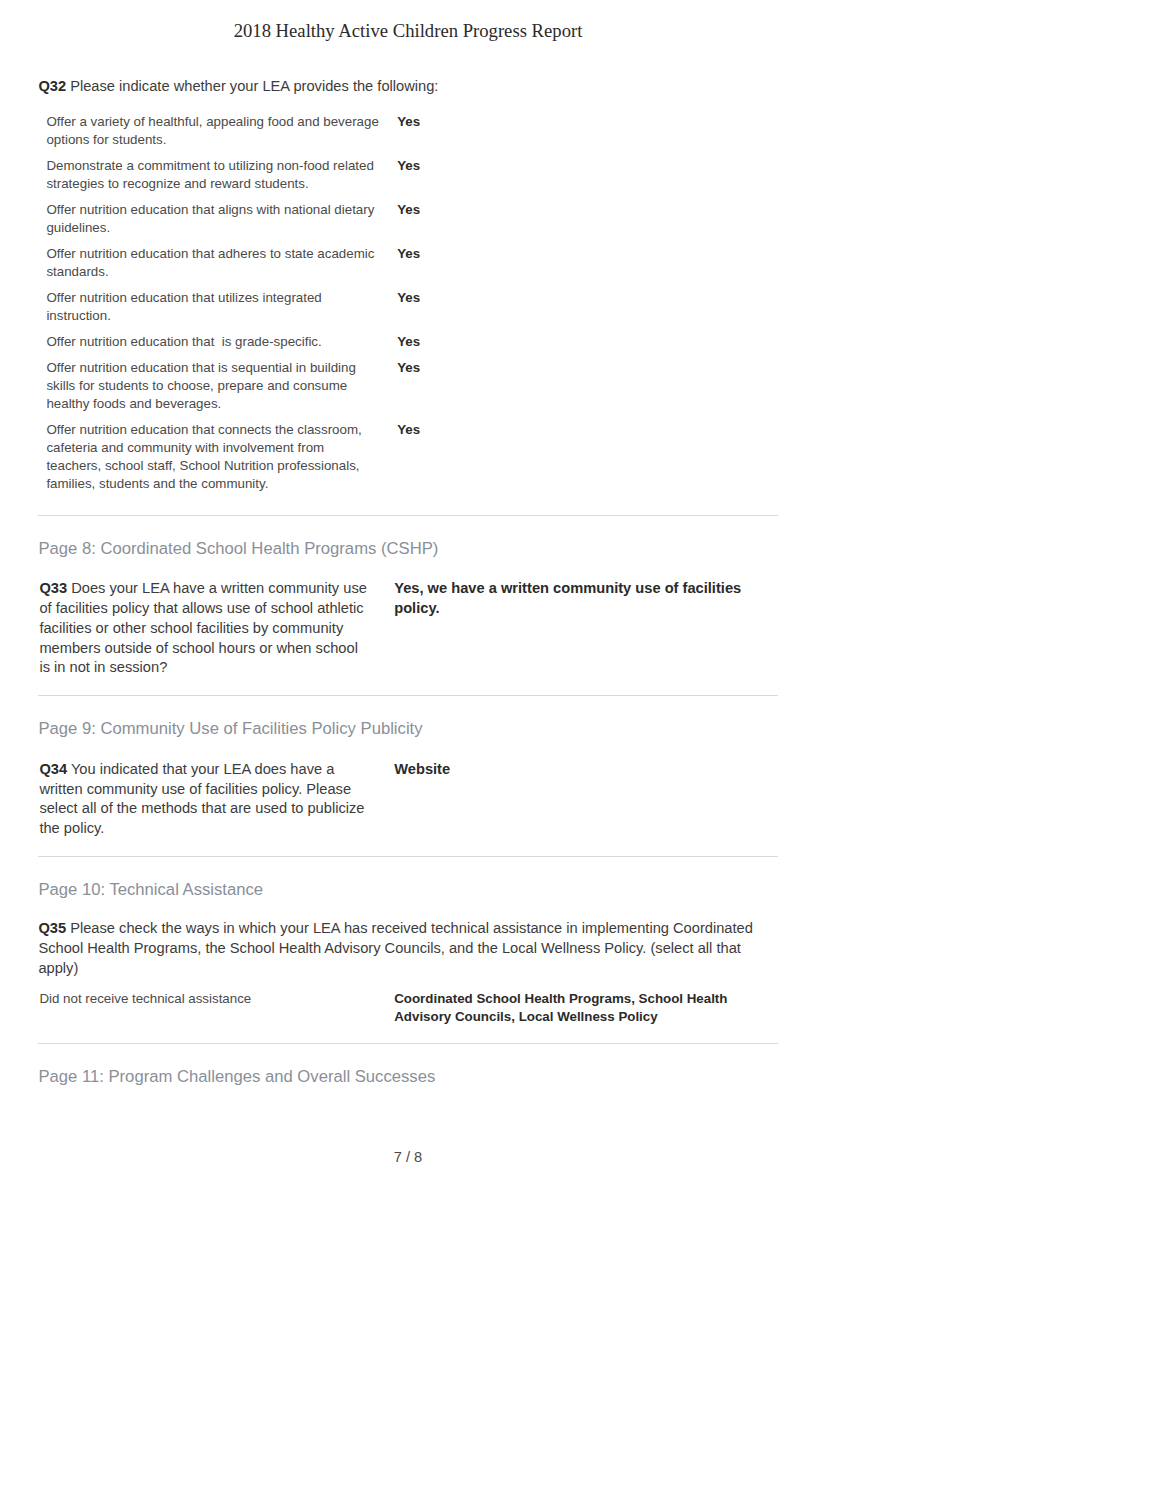2018 Healthy Active Children Progress Report
Q32 Please indicate whether your LEA provides the following:
| Offer a variety of healthful, appealing food and beverage options for students. | Yes |
| Demonstrate a commitment to utilizing non-food related strategies to recognize and reward students. | Yes |
| Offer nutrition education that aligns with national dietary guidelines. | Yes |
| Offer nutrition education that adheres to state academic standards. | Yes |
| Offer nutrition education that utilizes integrated instruction. | Yes |
| Offer nutrition education that is grade-specific. | Yes |
| Offer nutrition education that is sequential in building skills for students to choose, prepare and consume healthy foods and beverages. | Yes |
| Offer nutrition education that connects the classroom, cafeteria and community with involvement from teachers, school staff, School Nutrition professionals, families, students and the community. | Yes |
Page 8: Coordinated School Health Programs (CSHP)
| Q33 Does your LEA have a written community use of facilities policy that allows use of school athletic facilities or other school facilities by community members outside of school hours or when school is in not in session? | Yes, we have a written community use of facilities policy. |
Page 9: Community Use of Facilities Policy Publicity
| Q34 You indicated that your LEA does have a written community use of facilities policy. Please select all of the methods that are used to publicize the policy. | Website |
Page 10: Technical Assistance
Q35 Please check the ways in which your LEA has received technical assistance in implementing Coordinated School Health Programs, the School Health Advisory Councils, and the Local Wellness Policy. (select all that apply)
| Did not receive technical assistance | Coordinated School Health Programs, School Health Advisory Councils, Local Wellness Policy |
Page 11: Program Challenges and Overall Successes
7 / 8